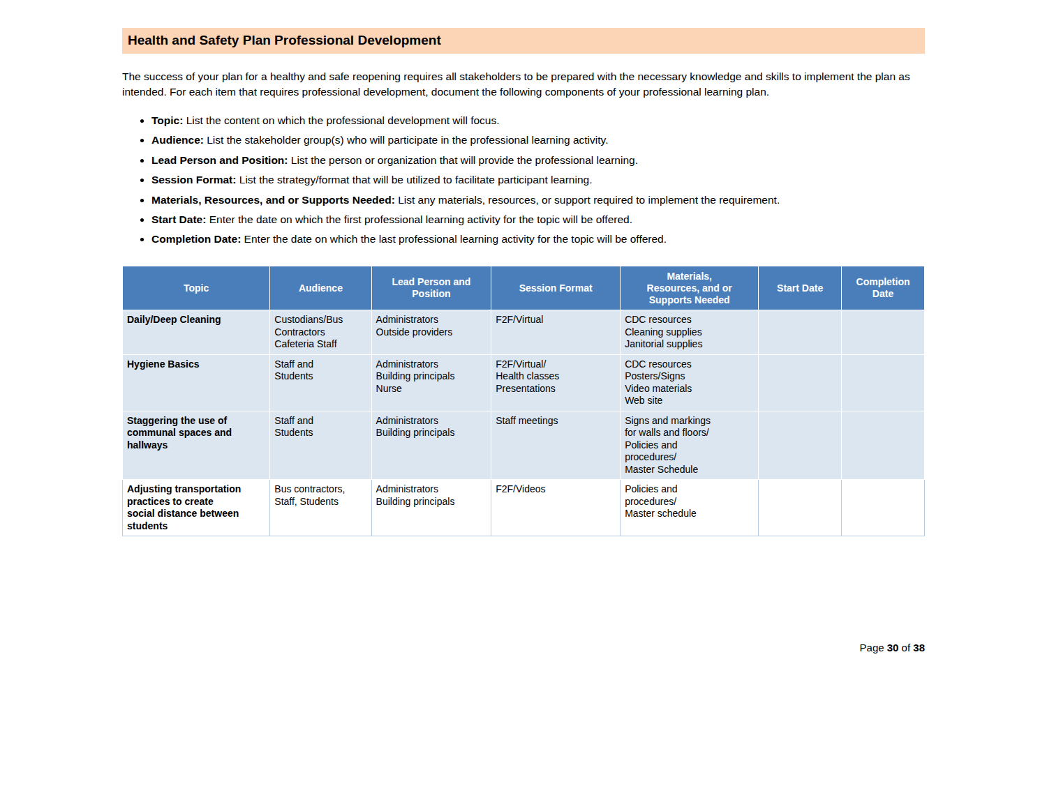Health and Safety Plan Professional Development
The success of your plan for a healthy and safe reopening requires all stakeholders to be prepared with the necessary knowledge and skills to implement the plan as intended. For each item that requires professional development, document the following components of your professional learning plan.
Topic: List the content on which the professional development will focus.
Audience: List the stakeholder group(s) who will participate in the professional learning activity.
Lead Person and Position: List the person or organization that will provide the professional learning.
Session Format: List the strategy/format that will be utilized to facilitate participant learning.
Materials, Resources, and or Supports Needed: List any materials, resources, or support required to implement the requirement.
Start Date: Enter the date on which the first professional learning activity for the topic will be offered.
Completion Date: Enter the date on which the last professional learning activity for the topic will be offered.
| Topic | Audience | Lead Person and Position | Session Format | Materials, Resources, and or Supports Needed | Start Date | Completion Date |
| --- | --- | --- | --- | --- | --- | --- |
| Daily/Deep Cleaning | Custodians/Bus Contractors Cafeteria Staff | Administrators Outside providers | F2F/Virtual | CDC resources Cleaning supplies Janitorial supplies | | |
| Hygiene Basics | Staff and Students | Administrators Building principals Nurse | F2F/Virtual/ Health classes Presentations | CDC resources Posters/Signs Video materials Web site | | |
| Staggering the use of communal spaces and hallways | Staff and Students | Administrators Building principals | Staff meetings | Signs and markings for walls and floors/ Policies and procedures/ Master Schedule | | |
| Adjusting transportation practices to create social distance between students | Bus contractors, Staff, Students | Administrators Building principals | F2F/Videos | Policies and procedures/ Master schedule | | |
Page 30 of 38